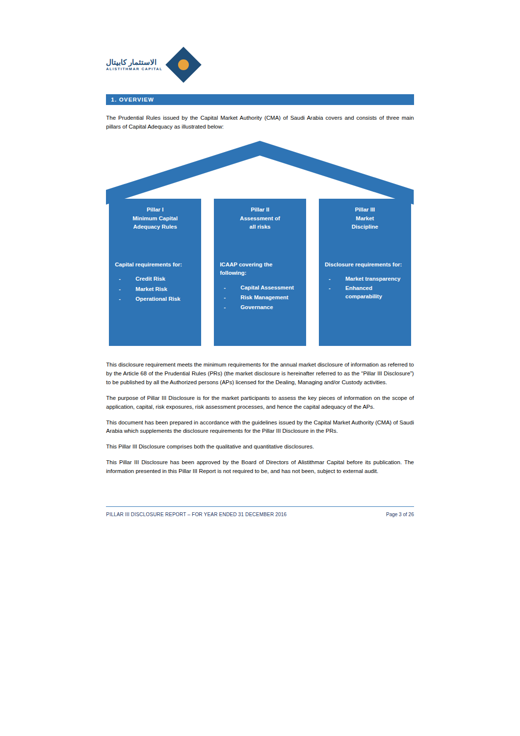الاستثمار كابيتال
ALISTITHMAR CAPITAL
1. OVERVIEW
The Prudential Rules issued by the Capital Market Authority (CMA) of Saudi Arabia covers and consists of three main pillars of Capital Adequacy as illustrated below:
Pillar I
Minimum Capital
Adequacy Rules
Capital requirements for:
Credit Risk
Market Risk
Operational Risk
Pillar II
Assessment of
all risks
ICAAP covering the following:
Capital Assessment
Risk Management
Governance
Pillar III
Market
Discipline
Disclosure requirements for:
Market transparency
Enhanced comparability
This disclosure requirement meets the minimum requirements for the annual market disclosure of information as referred to by the Article 68 of the Prudential Rules (PRs) (the market disclosure is hereinafter referred to as the “Pillar III Disclosure”) to be published by all the Authorized persons (APs) licensed for the Dealing, Managing and/or Custody activities.
The purpose of Pillar III Disclosure is for the market participants to assess the key pieces of information on the scope of application, capital, risk exposures, risk assessment processes, and hence the capital adequacy of the APs.
This document has been prepared in accordance with the guidelines issued by the Capital Market Authority (CMA) of Saudi Arabia which supplements the disclosure requirements for the Pillar III Disclosure in the PRs.
This Pillar III Disclosure comprises both the qualitative and quantitative disclosures.
This Pillar III Disclosure has been approved by the Board of Directors of Alistithmar Capital before its publication. The information presented in this Pillar III Report is not required to be, and has not been, subject to external audit.
PILLAR III DISCLOSURE REPORT – FOR YEAR ENDED 31 DECEMBER 2016
Page 3 of 26